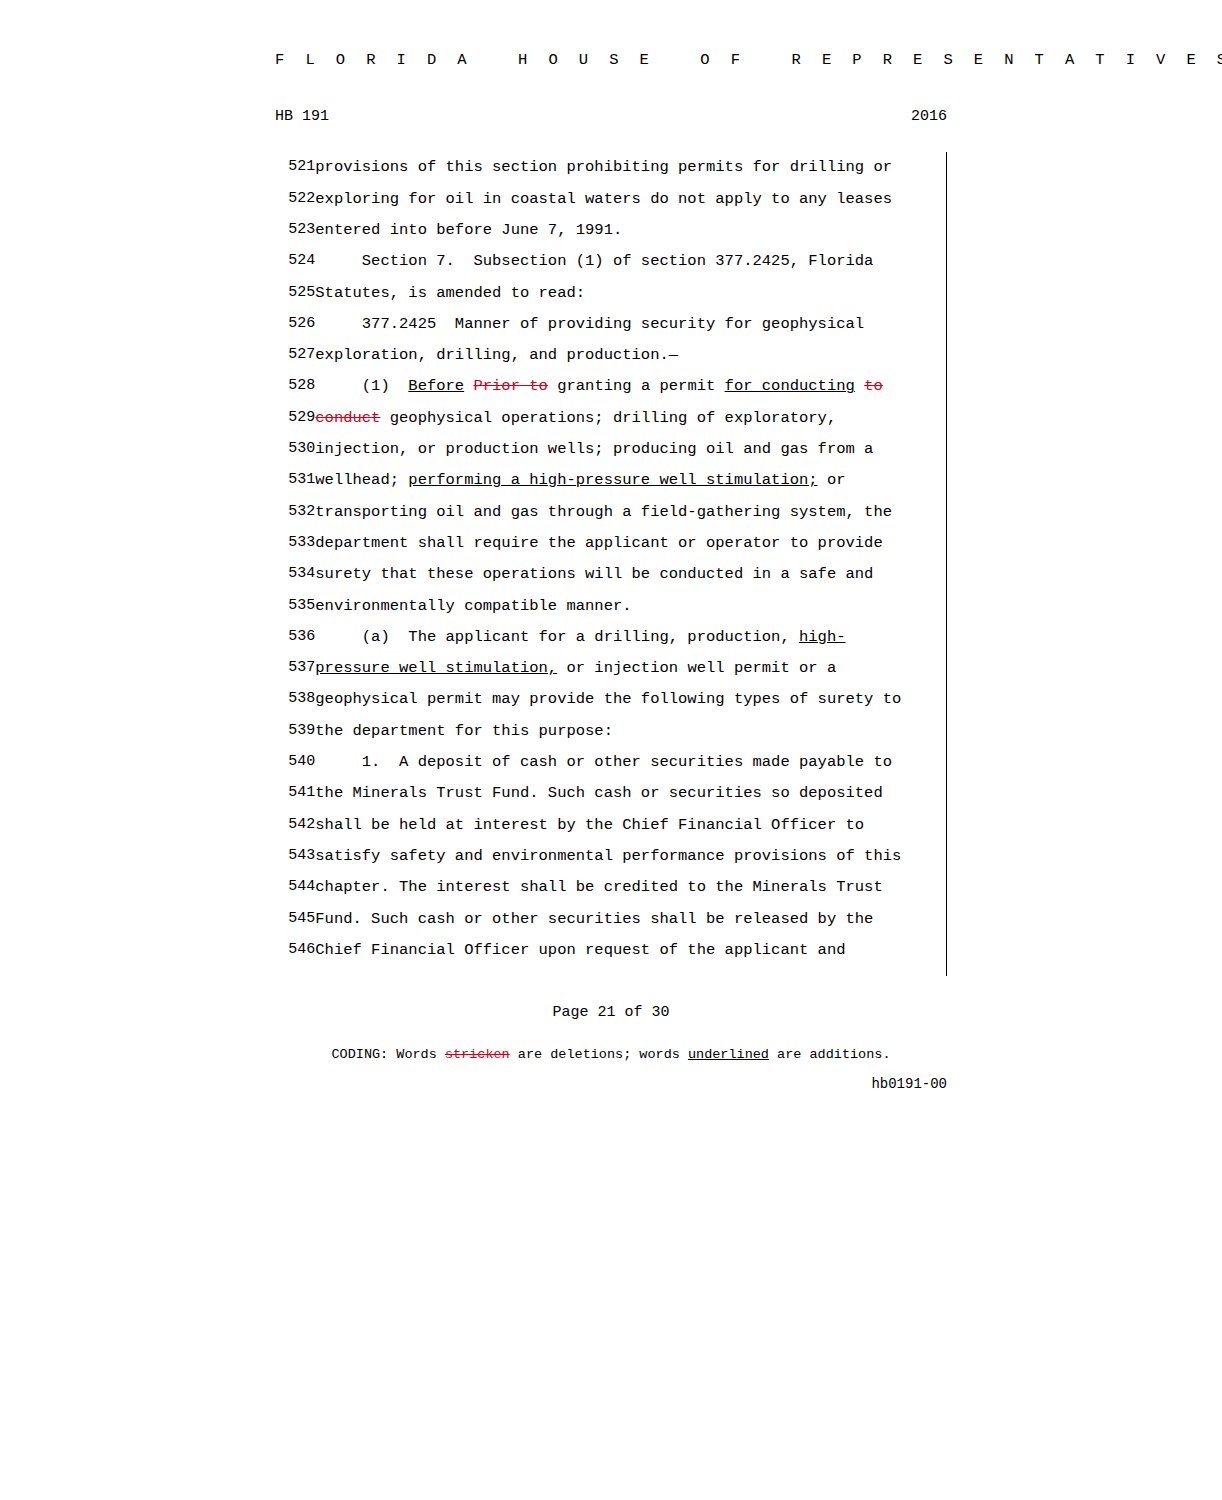F L O R I D A H O U S E O F R E P R E S E N T A T I V E S
HB 191 2016
| 521 | provisions of this section prohibiting permits for drilling or |
| 522 | exploring for oil in coastal waters do not apply to any leases |
| 523 | entered into before June 7, 1991. |
| 524 | Section 7. Subsection (1) of section 377.2425, Florida |
| 525 | Statutes, is amended to read: |
| 526 | 377.2425 Manner of providing security for geophysical |
| 527 | exploration, drilling, and production.— |
| 528 | (1) Before Prior to granting a permit for conducting to |
| 529 | conduct geophysical operations; drilling of exploratory, |
| 530 | injection, or production wells; producing oil and gas from a |
| 531 | wellhead; performing a high-pressure well stimulation; or |
| 532 | transporting oil and gas through a field-gathering system, the |
| 533 | department shall require the applicant or operator to provide |
| 534 | surety that these operations will be conducted in a safe and |
| 535 | environmentally compatible manner. |
| 536 | (a) The applicant for a drilling, production, high- |
| 537 | pressure well stimulation, or injection well permit or a |
| 538 | geophysical permit may provide the following types of surety to |
| 539 | the department for this purpose: |
| 540 | 1. A deposit of cash or other securities made payable to |
| 541 | the Minerals Trust Fund. Such cash or securities so deposited |
| 542 | shall be held at interest by the Chief Financial Officer to |
| 543 | satisfy safety and environmental performance provisions of this |
| 544 | chapter. The interest shall be credited to the Minerals Trust |
| 545 | Fund. Such cash or other securities shall be released by the |
| 546 | Chief Financial Officer upon request of the applicant and |
Page 21 of 30
CODING: Words stricken are deletions; words underlined are additions.
hb0191-00